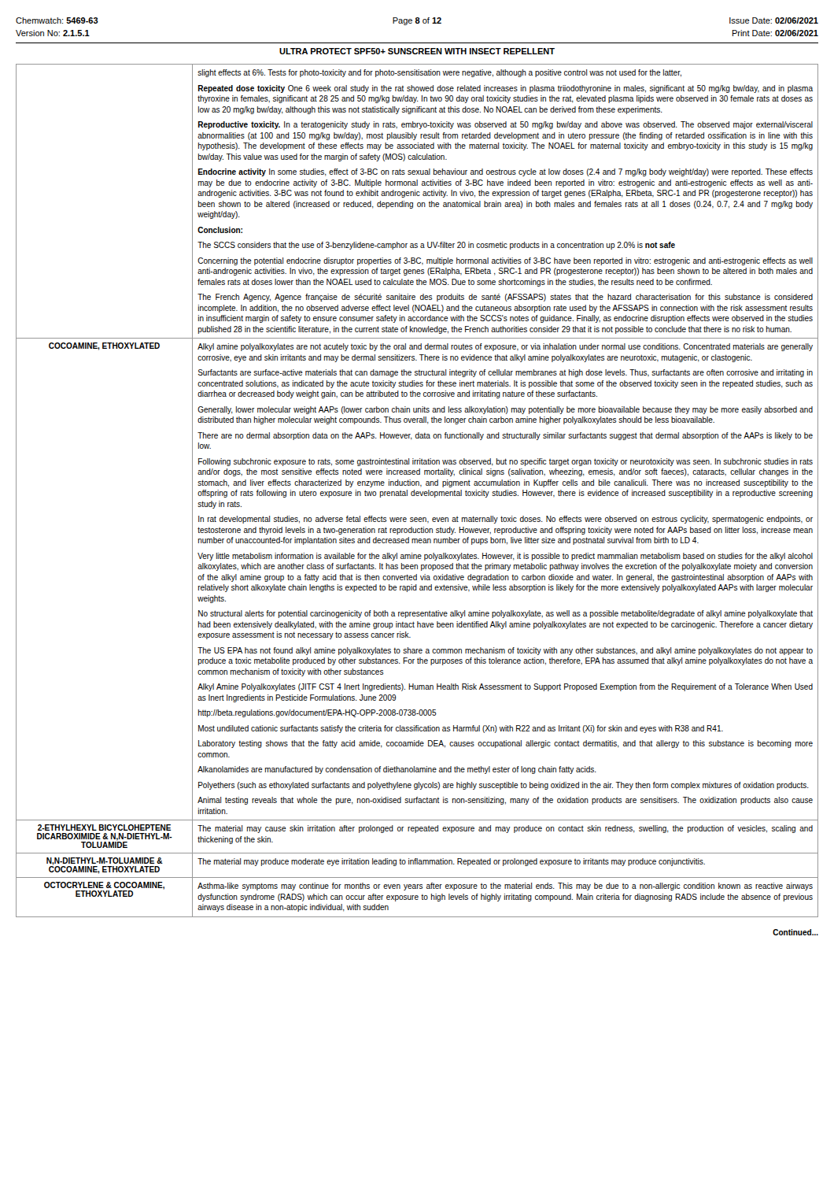Chemwatch: 5469-63
Version No: 2.1.5.1
Page 8 of 12
Issue Date: 02/06/2021
Print Date: 02/06/2021
ULTRA PROTECT SPF50+ SUNSCREEN WITH INSECT REPELLENT
| | slight effects at 6%. Tests for photo-toxicity and for photo-sensitisation were negative, although a positive control was not used for the latter, Repeated dose toxicity One 6 week oral study in the rat showed dose related increases in plasma triiodothyronine in males, significant at 50 mg/kg bw/day, and in plasma thyroxine in females, significant at 28 25 and 50 mg/kg bw/day. In two 90 day oral toxicity studies in the rat, elevated plasma lipids were observed in 30 female rats at doses as low as 20 mg/kg bw/day, although this was not statistically significant at this dose. No NOAEL can be derived from these experiments. Reproductive toxicity. In a teratogenicity study in rats, embryo-toxicity was observed at 50 mg/kg bw/day and above was observed. The observed major external/visceral abnormalities (at 100 and 150 mg/kg bw/day), most plausibly result from retarded development and in utero pressure (the finding of retarded ossification is in line with this hypothesis). The development of these effects may be associated with the maternal toxicity. The NOAEL for maternal toxicity and embryo-toxicity in this study is 15 mg/kg bw/day. This value was used for the margin of safety (MOS) calculation. Endocrine activity In some studies, effect of 3-BC on rats sexual behaviour and oestrous cycle at low doses (2.4 and 7 mg/kg body weight/day) were reported. These effects may be due to endocrine activity of 3-BC. Multiple hormonal activities of 3-BC have indeed been reported in vitro: estrogenic and anti-estrogenic effects as well as anti-androgenic activities. 3-BC was not found to exhibit androgenic activity. In vivo, the expression of target genes (ERalpha, ERbeta, SRC-1 and PR (progesterone receptor)) has been shown to be altered (increased or reduced, depending on the anatomical brain area) in both males and females rats at all 1 doses (0.24, 0.7, 2.4 and 7 mg/kg body weight/day). Conclusion: The SCCS considers that the use of 3-benzylidene-camphor as a UV-filter 20 in cosmetic products in a concentration up 2.0% is not safe Concerning the potential endocrine disruptor properties of 3-BC, multiple hormonal activities of 3-BC have been reported in vitro: estrogenic and anti-estrogenic effects as well anti-androgenic activities. In vivo, the expression of target genes (ERalpha, ERbeta , SRC-1 and PR (progesterone receptor)) has been shown to be altered in both males and females rats at doses lower than the NOAEL used to calculate the MOS. Due to some shortcomings in the studies, the results need to be confirmed. The French Agency, Agence française de sécurité sanitaire des produits de santé (AFSSAPS) states that the hazard characterisation for this substance is considered incomplete. In addition, the no observed adverse effect level (NOAEL) and the cutaneous absorption rate used by the AFSSAPS in connection with the risk assessment results in insufficient margin of safety to ensure consumer safety in accordance with the SCCS's notes of guidance. Finally, as endocrine disruption effects were observed in the studies published 28 in the scientific literature, in the current state of knowledge, the French authorities consider 29 that it is not possible to conclude that there is no risk to human. |
| COCOAMINE, ETHOXYLATED | Alkyl amine polyalkoxylates are not acutely toxic by the oral and dermal routes of exposure, or via inhalation under normal use conditions. Concentrated materials are generally corrosive, eye and skin irritants and may be dermal sensitizers. There is no evidence that alkyl amine polyalkoxylates are neurotoxic, mutagenic, or clastogenic. Surfactants are surface-active materials that can damage the structural integrity of cellular membranes at high dose levels. Thus, surfactants are often corrosive and irritating in concentrated solutions, as indicated by the acute toxicity studies for these inert materials. It is possible that some of the observed toxicity seen in the repeated studies, such as diarrhea or decreased body weight gain, can be attributed to the corrosive and irritating nature of these surfactants. Generally, lower molecular weight AAPs (lower carbon chain units and less alkoxylation) may potentially be more bioavailable because they may be more easily absorbed and distributed than higher molecular weight compounds. Thus overall, the longer chain carbon amine higher polyalkoxylates should be less bioavailable. There are no dermal absorption data on the AAPs. However, data on functionally and structurally similar surfactants suggest that dermal absorption of the AAPs is likely to be low. Following subchronic exposure to rats, some gastrointestinal irritation was observed, but no specific target organ toxicity or neurotoxicity was seen. In subchronic studies in rats and/or dogs, the most sensitive effects noted were increased mortality, clinical signs (salivation, wheezing, emesis, and/or soft faeces), cataracts, cellular changes in the stomach, and liver effects characterized by enzyme induction, and pigment accumulation in Kupffer cells and bile canaliculi. There was no increased susceptibility to the offspring of rats following in utero exposure in two prenatal developmental toxicity studies. However, there is evidence of increased susceptibility in a reproductive screening study in rats. In rat developmental studies, no adverse fetal effects were seen, even at maternally toxic doses. No effects were observed on estrous cyclicity, spermatogenic endpoints, or testosterone and thyroid levels in a two-generation rat reproduction study. However, reproductive and offspring toxicity were noted for AAPs based on litter loss, increase mean number of unaccounted-for implantation sites and decreased mean number of pups born, live litter size and postnatal survival from birth to LD 4. Very little metabolism information is available for the alkyl amine polyalkoxylates. However, it is possible to predict mammalian metabolism based on studies for the alkyl alcohol alkoxylates, which are another class of surfactants. It has been proposed that the primary metabolic pathway involves the excretion of the polyalkoxylate moiety and conversion of the alkyl amine group to a fatty acid that is then converted via oxidative degradation to carbon dioxide and water. In general, the gastrointestinal absorption of AAPs with relatively short alkoxylate chain lengths is expected to be rapid and extensive, while less absorption is likely for the more extensively polyalkoxylated AAPs with larger molecular weights. No structural alerts for potential carcinogenicity of both a representative alkyl amine polyalkoxylate, as well as a possible metabolite/degradate of alkyl amine polyalkoxylate that had been extensively dealkylated, with the amine group intact have been identified Alkyl amine polyalkoxylates are not expected to be carcinogenic. Therefore a cancer dietary exposure assessment is not necessary to assess cancer risk. The US EPA has not found alkyl amine polyalkoxylates to share a common mechanism of toxicity with any other substances, and alkyl amine polyalkoxylates do not appear to produce a toxic metabolite produced by other substances. For the purposes of this tolerance action, therefore, EPA has assumed that alkyl amine polyalkoxylates do not have a common mechanism of toxicity with other substances Alkyl Amine Polyalkoxylates (JITF CST 4 Inert Ingredients). Human Health Risk Assessment to Support Proposed Exemption from the Requirement of a Tolerance When Used as Inert Ingredients in Pesticide Formulations. June 2009 http://beta.regulations.gov/document/EPA-HQ-OPP-2008-0738-0005 Most undiluted cationic surfactants satisfy the criteria for classification as Harmful (Xn) with R22 and as Irritant (Xi) for skin and eyes with R38 and R41. Laboratory testing shows that the fatty acid amide, cocoamide DEA, causes occupational allergic contact dermatitis, and that allergy to this substance is becoming more common. Alkanolamides are manufactured by condensation of diethanolamine and the methyl ester of long chain fatty acids. Polyethers (such as ethoxylated surfactants and polyethylene glycols) are highly susceptible to being oxidized in the air. They then form complex mixtures of oxidation products. Animal testing reveals that whole the pure, non-oxidised surfactant is non-sensitizing, many of the oxidation products are sensitisers. The oxidization products also cause irritation. |
| 2-ETHYLHEXYL BICYCLOHEPTENE DICARBOXIMIDE & N,N-DIETHYL-M-TOLUAMIDE | The material may cause skin irritation after prolonged or repeated exposure and may produce on contact skin redness, swelling, the production of vesicles, scaling and thickening of the skin. |
| N,N-DIETHYL-M-TOLUAMIDE & COCOAMINE, ETHOXYLATED | The material may produce moderate eye irritation leading to inflammation. Repeated or prolonged exposure to irritants may produce conjunctivitis. |
| OCTOCRYLENE & COCOAMINE, ETHOXYLATED | Asthma-like symptoms may continue for months or even years after exposure to the material ends. This may be due to a non-allergic condition known as reactive airways dysfunction syndrome (RADS) which can occur after exposure to high levels of highly irritating compound. Main criteria for diagnosing RADS include the absence of previous airways disease in a non-atopic individual, with sudden |
Continued...